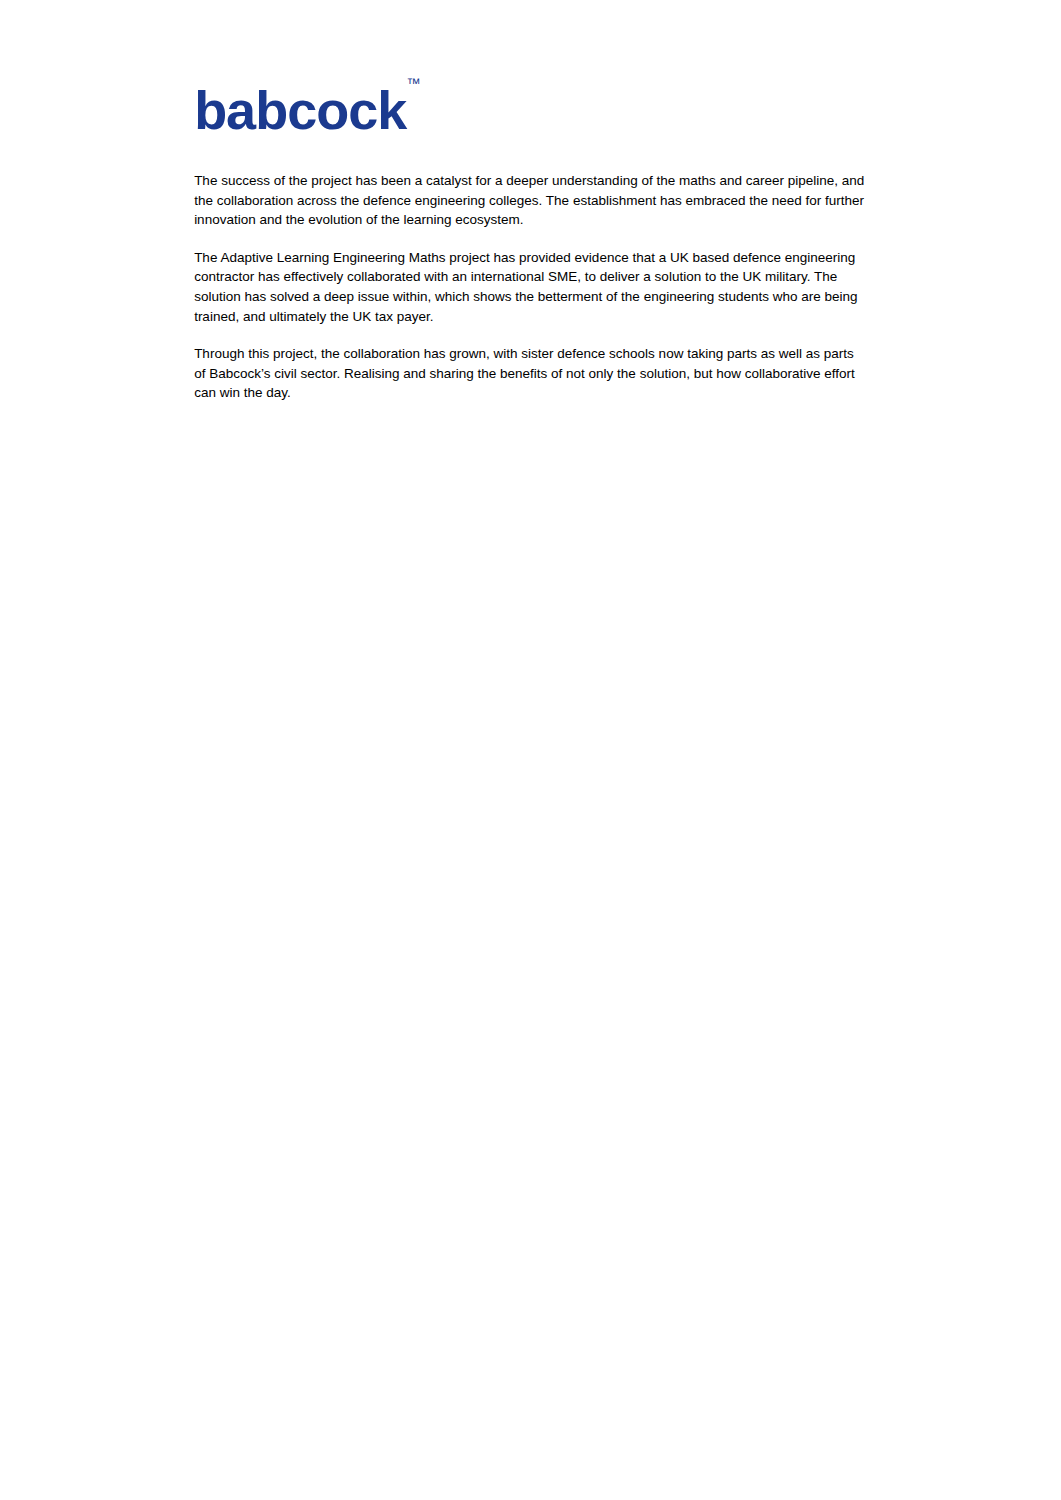babcock™
The success of the project has been a catalyst for a deeper understanding of the maths and career pipeline, and the collaboration across the defence engineering colleges. The establishment has embraced the need for further innovation and the evolution of the learning ecosystem.
The Adaptive Learning Engineering Maths project has provided evidence that a UK based defence engineering contractor has effectively collaborated with an international SME, to deliver a solution to the UK military. The solution has solved a deep issue within, which shows the betterment of the engineering students who are being trained, and ultimately the UK tax payer.
Through this project, the collaboration has grown, with sister defence schools now taking parts as well as parts of Babcock’s civil sector. Realising and sharing the benefits of not only the solution, but how collaborative effort can win the day.